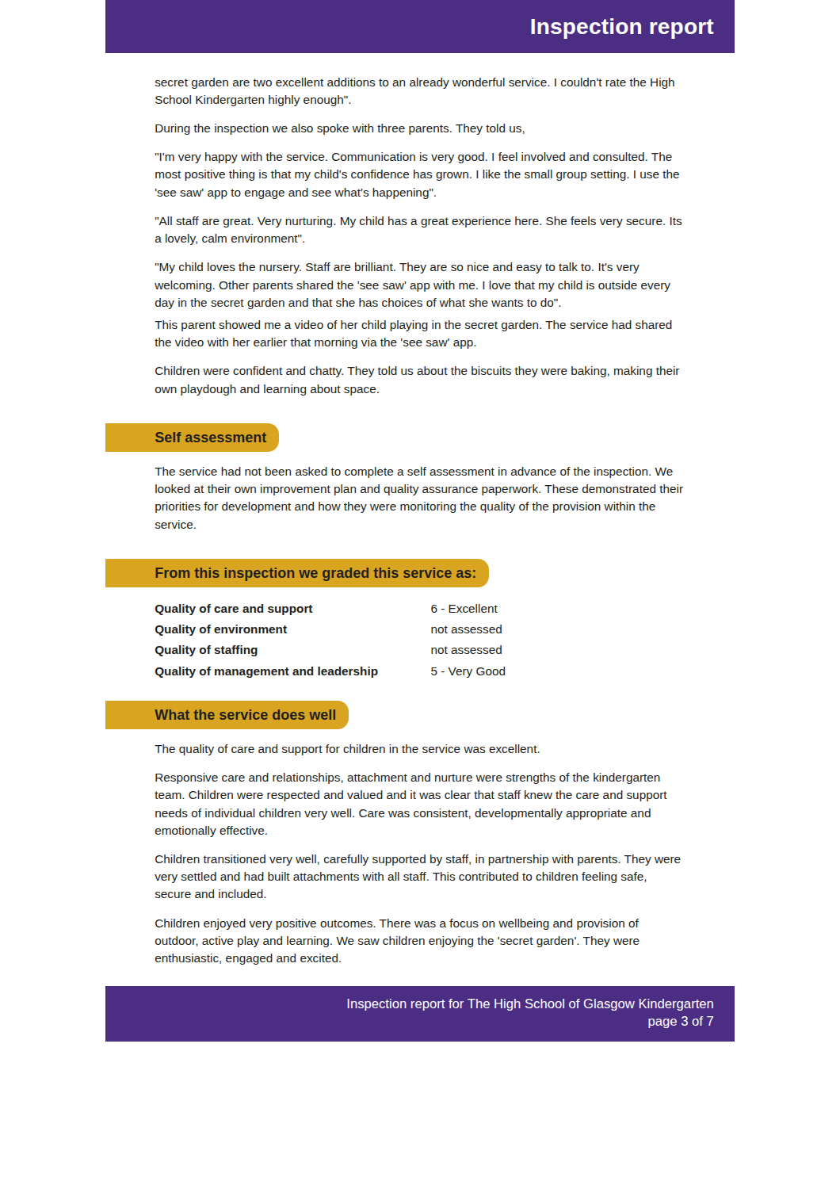Inspection report
secret garden are two excellent additions to an already wonderful service. I couldn't rate the High School Kindergarten highly enough".
During the inspection we also spoke with three parents. They told us,
"I'm very happy with the service. Communication is very good. I feel involved and consulted. The most positive thing is that my child's confidence has grown. I like the small group setting. I use the 'see saw' app to engage and see what's happening".
"All staff are great. Very nurturing. My child has a great experience here. She feels very secure. Its a lovely, calm environment".
"My child loves the nursery. Staff are brilliant. They are so nice and easy to talk to. It's very welcoming. Other parents shared the 'see saw' app with me. I love that my child is outside every day in the secret garden and that she has choices of what she wants to do".
This parent showed me a video of her child playing in the secret garden. The service had shared the video with her earlier that morning via the 'see saw' app.
Children were confident and chatty. They told us about the biscuits they were baking, making their own playdough and learning about space.
Self assessment
The service had not been asked to complete a self assessment in advance of the inspection. We looked at their own improvement plan and quality assurance paperwork. These demonstrated their priorities for development and how they were monitoring the quality of the provision within the service.
From this inspection we graded this service as:
| Quality of care and support | 6 - Excellent |
| Quality of environment | not assessed |
| Quality of staffing | not assessed |
| Quality of management and leadership | 5 - Very Good |
What the service does well
The quality of care and support for children in the service was excellent.
Responsive care and relationships, attachment and nurture were strengths of the kindergarten team. Children were respected and valued and it was clear that staff knew the care and support needs of individual children very well. Care was consistent, developmentally appropriate and emotionally effective.
Children transitioned very well, carefully supported by staff, in partnership with parents. They were very settled and had built attachments with all staff. This contributed to children feeling safe, secure and included.
Children enjoyed very positive outcomes. There was a focus on wellbeing and provision of outdoor, active play and learning. We saw children enjoying the 'secret garden'. They were enthusiastic, engaged and excited.
Inspection report for The High School of Glasgow Kindergarten page 3 of 7